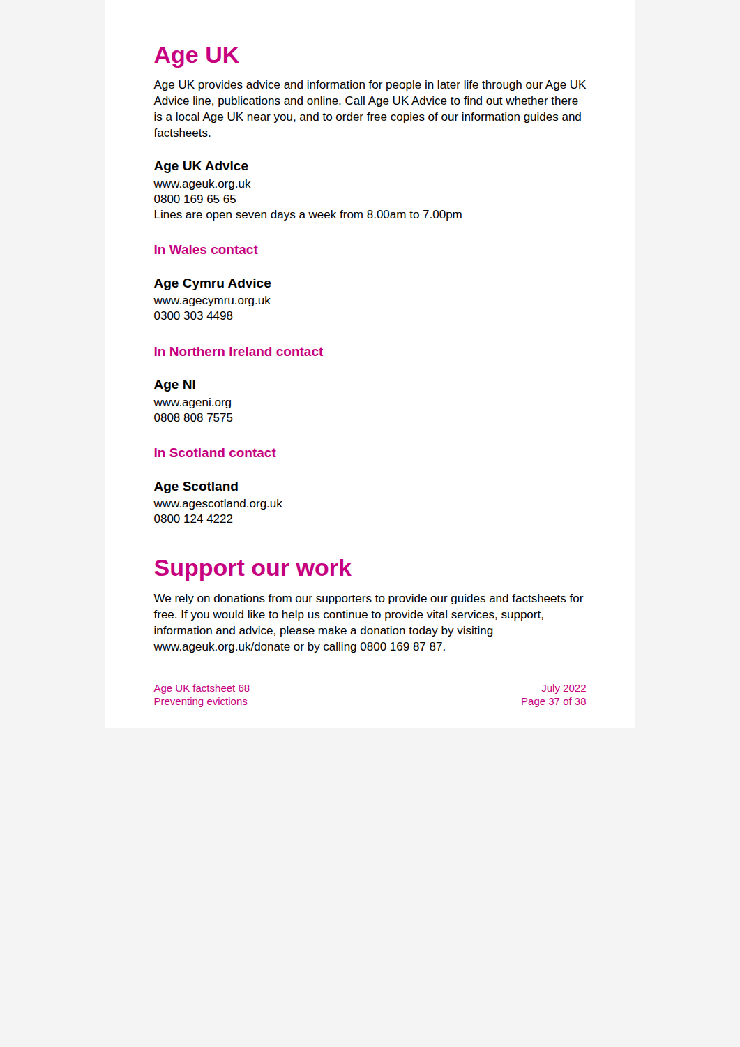Age UK
Age UK provides advice and information for people in later life through our Age UK Advice line, publications and online. Call Age UK Advice to find out whether there is a local Age UK near you, and to order free copies of our information guides and factsheets.
Age UK Advice
www.ageuk.org.uk 0800 169 65 65 Lines are open seven days a week from 8.00am to 7.00pm
In Wales contact
Age Cymru Advice
www.agecymru.org.uk 0300 303 4498
In Northern Ireland contact
Age NI
www.ageni.org 0808 808 7575
In Scotland contact
Age Scotland
www.agescotland.org.uk 0800 124 4222
Support our work
We rely on donations from our supporters to provide our guides and factsheets for free. If you would like to help us continue to provide vital services, support, information and advice, please make a donation today by visiting www.ageuk.org.uk/donate or by calling 0800 169 87 87.
Age UK factsheet 68
Preventing evictions
July 2022
Page 37 of 38